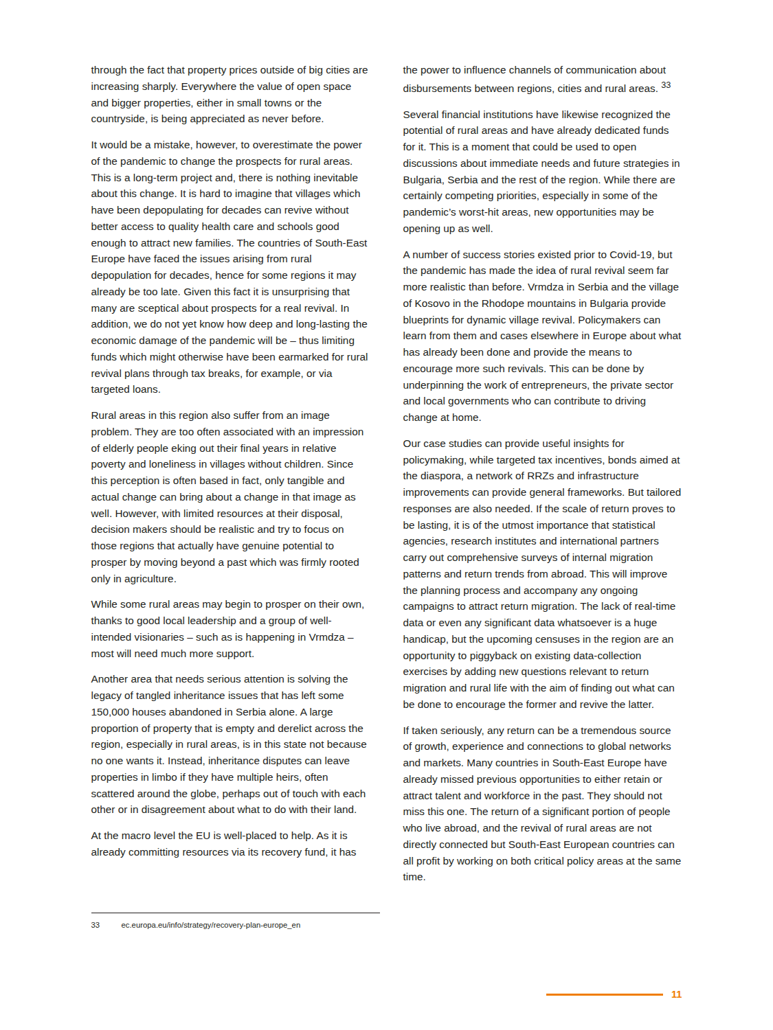through the fact that property prices outside of big cities are increasing sharply. Everywhere the value of open space and bigger properties, either in small towns or the countryside, is being appreciated as never before.
It would be a mistake, however, to overestimate the power of the pandemic to change the prospects for rural areas. This is a long-term project and, there is nothing inevitable about this change. It is hard to imagine that villages which have been depopulating for decades can revive without better access to quality health care and schools good enough to attract new families. The countries of South-East Europe have faced the issues arising from rural depopulation for decades, hence for some regions it may already be too late. Given this fact it is unsurprising that many are sceptical about prospects for a real revival. In addition, we do not yet know how deep and long-lasting the economic damage of the pandemic will be – thus limiting funds which might otherwise have been earmarked for rural revival plans through tax breaks, for example, or via targeted loans.
Rural areas in this region also suffer from an image problem. They are too often associated with an impression of elderly people eking out their final years in relative poverty and loneliness in villages without children. Since this perception is often based in fact, only tangible and actual change can bring about a change in that image as well. However, with limited resources at their disposal, decision makers should be realistic and try to focus on those regions that actually have genuine potential to prosper by moving beyond a past which was firmly rooted only in agriculture.
While some rural areas may begin to prosper on their own, thanks to good local leadership and a group of well-intended visionaries – such as is happening in Vrmdza – most will need much more support.
Another area that needs serious attention is solving the legacy of tangled inheritance issues that has left some 150,000 houses abandoned in Serbia alone. A large proportion of property that is empty and derelict across the region, especially in rural areas, is in this state not because no one wants it. Instead, inheritance disputes can leave properties in limbo if they have multiple heirs, often scattered around the globe, perhaps out of touch with each other or in disagreement about what to do with their land.
At the macro level the EU is well-placed to help. As it is already committing resources via its recovery fund, it has the power to influence channels of communication about disbursements between regions, cities and rural areas. 33
Several financial institutions have likewise recognized the potential of rural areas and have already dedicated funds for it. This is a moment that could be used to open discussions about immediate needs and future strategies in Bulgaria, Serbia and the rest of the region. While there are certainly competing priorities, especially in some of the pandemic’s worst-hit areas, new opportunities may be opening up as well.
A number of success stories existed prior to Covid-19, but the pandemic has made the idea of rural revival seem far more realistic than before. Vrmdza in Serbia and the village of Kosovo in the Rhodope mountains in Bulgaria provide blueprints for dynamic village revival. Policymakers can learn from them and cases elsewhere in Europe about what has already been done and provide the means to encourage more such revivals. This can be done by underpinning the work of entrepreneurs, the private sector and local governments who can contribute to driving change at home.
Our case studies can provide useful insights for policymaking, while targeted tax incentives, bonds aimed at the diaspora, a network of RRZs and infrastructure improvements can provide general frameworks. But tailored responses are also needed. If the scale of return proves to be lasting, it is of the utmost importance that statistical agencies, research institutes and international partners carry out comprehensive surveys of internal migration patterns and return trends from abroad. This will improve the planning process and accompany any ongoing campaigns to attract return migration. The lack of real-time data or even any significant data whatsoever is a huge handicap, but the upcoming censuses in the region are an opportunity to piggyback on existing data-collection exercises by adding new questions relevant to return migration and rural life with the aim of finding out what can be done to encourage the former and revive the latter.
If taken seriously, any return can be a tremendous source of growth, experience and connections to global networks and markets. Many countries in South-East Europe have already missed previous opportunities to either retain or attract talent and workforce in the past. They should not miss this one. The return of a significant portion of people who live abroad, and the revival of rural areas are not directly connected but South-East European countries can all profit by working on both critical policy areas at the same time.
33 ec.europa.eu/info/strategy/recovery-plan-europe_en
11